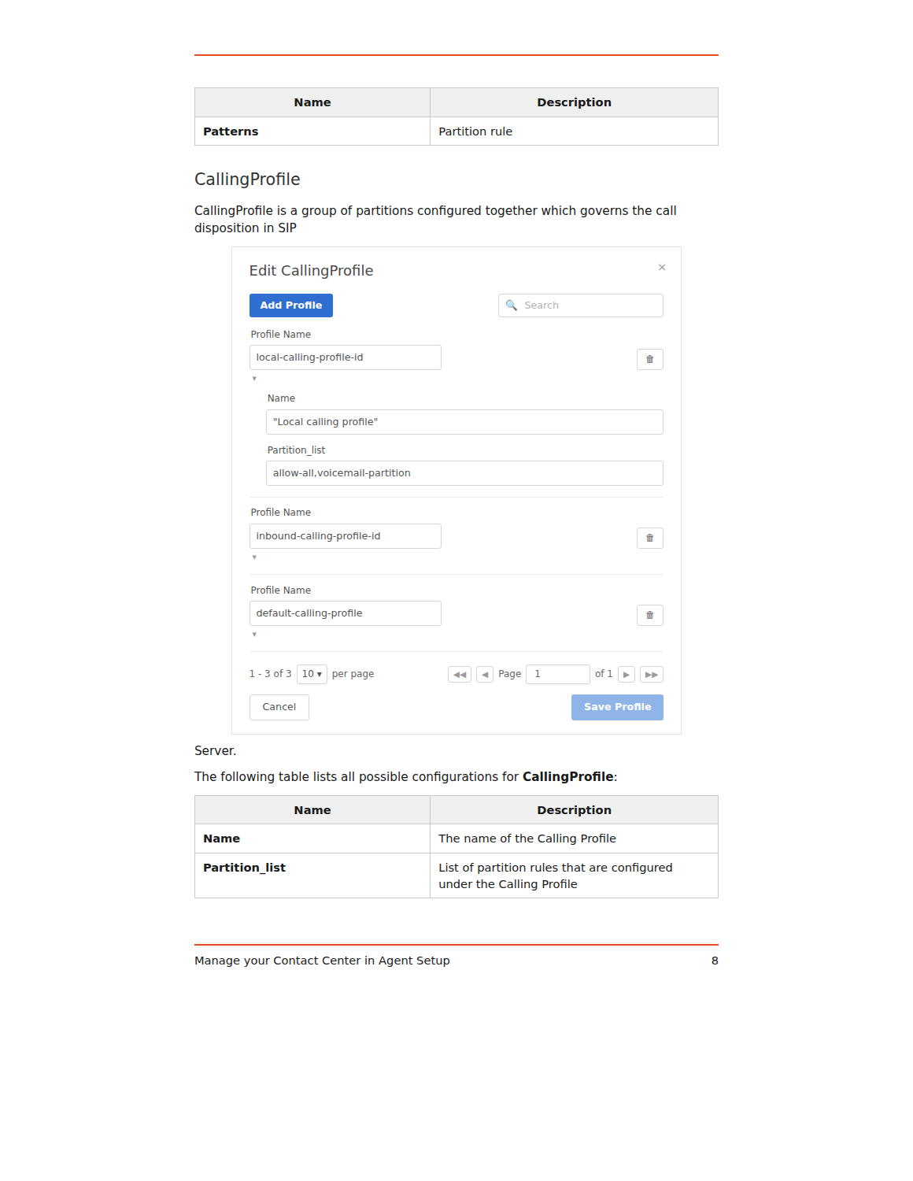| Name | Description |
| --- | --- |
| Patterns | Partition rule |
CallingProfile
CallingProfile is a group of partitions configured together which governs the call disposition in SIP
×
Edit CallingProfile
Add Profile 🔍 Search
Profile Name
local-calling-profile-id 🗑
▾
Name
"Local calling profile"
Partition_list
allow-all,voicemail-partition
Profile Name
inbound-calling-profile-id 🗑
▾
Profile Name
default-calling-profile 🗑
▾
1 - 3 of 3 10 ▾ per page
◀◀ ◀ Page 1 of 1 ▶ ▶▶
Cancel Save Profile
Server.
The following table lists all possible configurations for CallingProfile:
| Name | Description |
| --- | --- |
| Name | The name of the Calling Profile |
| Partition_list | List of partition rules that are configured under the Calling Profile |
Manage your Contact Center in Agent Setup
8